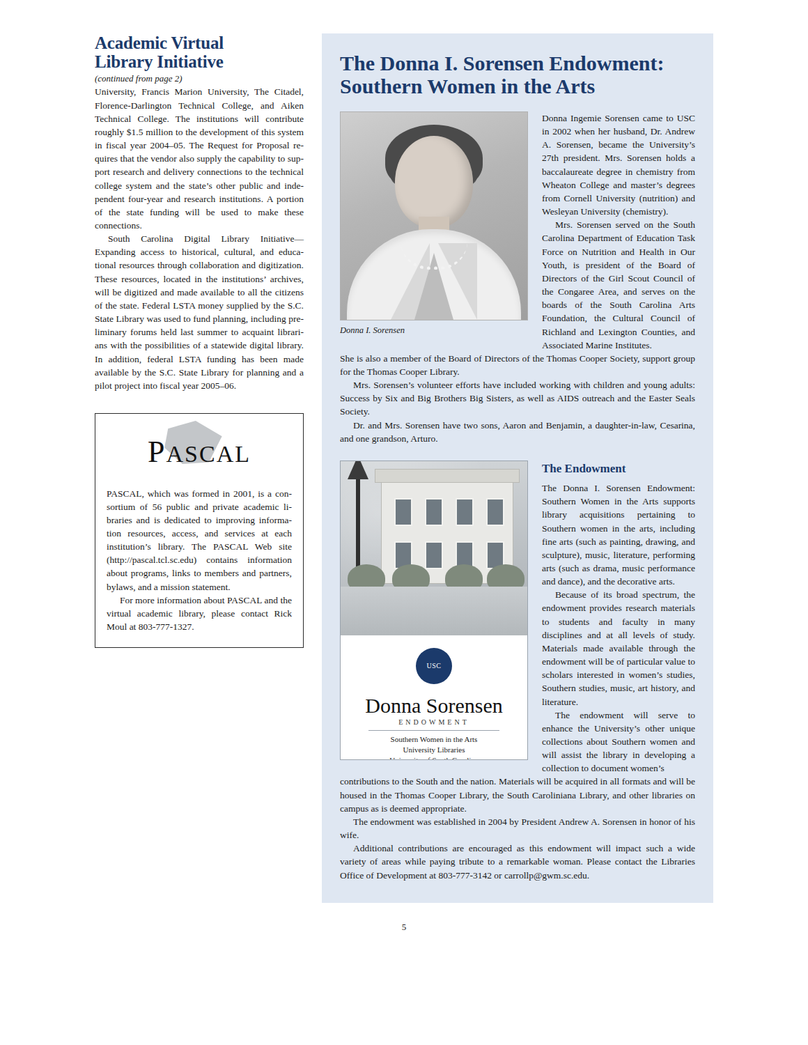Academic Virtual
Library Initiative
(continued from page 2)
University, Francis Marion University, The Citadel, Florence-Darlington Technical College, and Aiken Technical College. The institutions will contribute roughly $1.5 million to the development of this system in fiscal year 2004–05. The Request for Proposal requires that the vendor also supply the capability to support research and delivery connections to the technical college system and the state’s other public and independent four-year and research institutions. A portion of the state funding will be used to make these connections.
South Carolina Digital Library Initiative—Expanding access to historical, cultural, and educational resources through collaboration and digitization. These resources, located in the institutions’ archives, will be digitized and made available to all the citizens of the state. Federal LSTA money supplied by the S.C. State Library was used to fund planning, including preliminary forums held last summer to acquaint librarians with the possibilities of a statewide digital library. In addition, federal LSTA funding has been made available by the S.C. State Library for planning and a pilot project into fiscal year 2005–06.
PASCAL
PASCAL, which was formed in 2001, is a consortium of 56 public and private academic libraries and is dedicated to improving information resources, access, and services at each institution’s library. The PASCAL Web site (http://pascal.tcl.sc.edu) contains information about programs, links to members and partners, bylaws, and a mission statement.
For more information about PASCAL and the virtual academic library, please contact Rick Moul at 803-777-1327.
The Donna I. Sorensen Endowment:
Southern Women in the Arts
Donna I. Sorensen
Donna Ingemie Sorensen came to USC in 2002 when her husband, Dr. Andrew A. Sorensen, became the University’s 27th president. Mrs. Sorensen holds a baccalaureate degree in chemistry from Wheaton College and master’s degrees from Cornell University (nutrition) and Wesleyan University (chemistry).
Mrs. Sorensen served on the South Carolina Department of Education Task Force on Nutrition and Health in Our Youth, is president of the Board of Directors of the Girl Scout Council of the Congaree Area, and serves on the boards of the South Carolina Arts Foundation, the Cultural Council of Richland and Lexington Counties, and Associated Marine Institutes.
She is also a member of the Board of Directors of the Thomas Cooper Society, support group for the Thomas Cooper Library.
Mrs. Sorensen’s volunteer efforts have included working with children and young adults: Success by Six and Big Brothers Big Sisters, as well as AIDS outreach and the Easter Seals Society.
Dr. and Mrs. Sorensen have two sons, Aaron and Benjamin, a daughter-in-law, Cesarina, and one grandson, Arturo.
USC
Donna Sorensen
ENDOWMENT
Southern Women in the Arts
University Libraries
University of South Carolina
The Endowment
The Donna I. Sorensen Endowment: Southern Women in the Arts supports library acquisitions pertaining to Southern women in the arts, including fine arts (such as painting, drawing, and sculpture), music, literature, performing arts (such as drama, music performance and dance), and the decorative arts.
Because of its broad spectrum, the endowment provides research materials to students and faculty in many disciplines and at all levels of study. Materials made available through the endowment will be of particular value to scholars interested in women’s studies, Southern studies, music, art history, and literature.
The endowment will serve to enhance the University’s other unique collections about Southern women and will assist the library in developing a collection to document women’s
contributions to the South and the nation. Materials will be acquired in all formats and will be housed in the Thomas Cooper Library, the South Caroliniana Library, and other libraries on campus as is deemed appropriate.
The endowment was established in 2004 by President Andrew A. Sorensen in honor of his wife.
Additional contributions are encouraged as this endowment will impact such a wide variety of areas while paying tribute to a remarkable woman. Please contact the Libraries Office of Development at 803-777-3142 or carrollp@gwm.sc.edu.
5